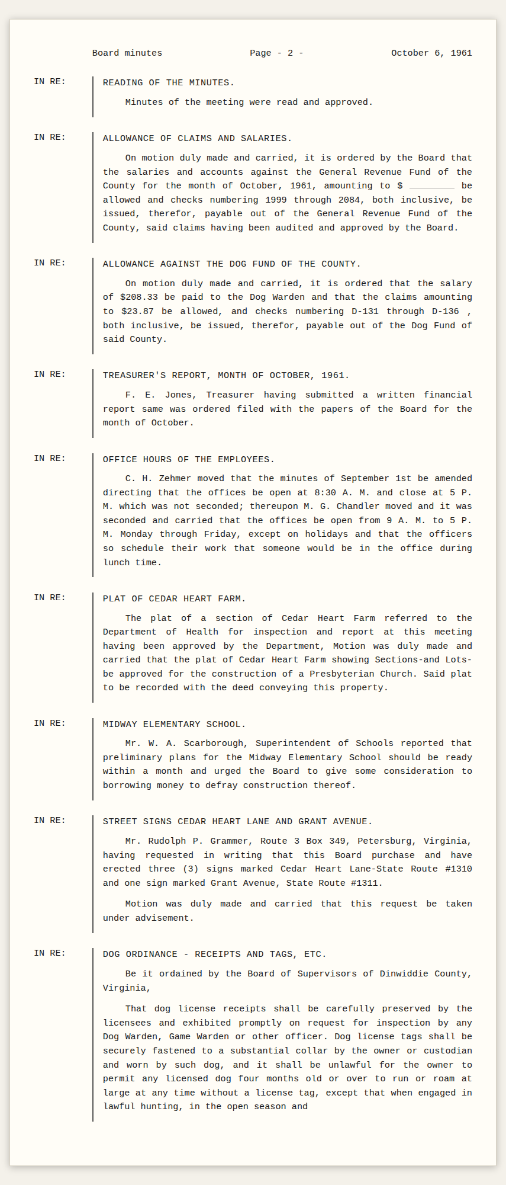Board minutes Page - 2 - October 6, 1961
IN RE:
READING OF THE MINUTES.
Minutes of the meeting were read and approved.
IN RE:
ALLOWANCE OF CLAIMS AND SALARIES.
On motion duly made and carried, it is ordered by the Board that the salaries and accounts against the General Revenue Fund of the County for the month of October, 1961, amounting to $ be allowed and checks numbering 1999 through 2084, both inclusive, be issued, therefor, payable out of the General Revenue Fund of the County, said claims having been audited and approved by the Board.
IN RE:
ALLOWANCE AGAINST THE DOG FUND OF THE COUNTY.
On motion duly made and carried, it is ordered that the salary of $208.33 be paid to the Dog Warden and that the claims amounting to $23.87 be allowed, and checks numbering D-131 through D-136 , both inclusive, be issued, therefor, payable out of the Dog Fund of said County.
IN RE:
TREASURER'S REPORT, MONTH OF OCTOBER, 1961.
F. E. Jones, Treasurer having submitted a written financial report same was ordered filed with the papers of the Board for the month of October.
IN RE:
OFFICE HOURS OF THE EMPLOYEES.
C. H. Zehmer moved that the minutes of September 1st be amended directing that the offices be open at 8:30 A. M. and close at 5 P. M. which was not seconded; thereupon M. G. Chandler moved and it was seconded and carried that the offices be open from 9 A. M. to 5 P. M. Monday through Friday, except on holidays and that the officers so schedule their work that someone would be in the office during lunch time.
IN RE:
PLAT OF CEDAR HEART FARM.
The plat of a section of Cedar Heart Farm referred to the Department of Health for inspection and report at this meeting having been approved by the Department, Motion was duly made and carried that the plat of Cedar Heart Farm showing Sections-and Lots-be approved for the construction of a Presbyterian Church. Said plat to be recorded with the deed conveying this property.
IN RE:
MIDWAY ELEMENTARY SCHOOL.
Mr. W. A. Scarborough, Superintendent of Schools reported that preliminary plans for the Midway Elementary School should be ready within a month and urged the Board to give some consideration to borrowing money to defray construction thereof.
IN RE:
STREET SIGNS CEDAR HEART LANE AND GRANT AVENUE.
Mr. Rudolph P. Grammer, Route 3 Box 349, Petersburg, Virginia, having requested in writing that this Board purchase and have erected three (3) signs marked Cedar Heart Lane-State Route #1310 and one sign marked Grant Avenue, State Route #1311.
Motion was duly made and carried that this request be taken under advisement.
IN RE:
DOG ORDINANCE - RECEIPTS AND TAGS, ETC.
Be it ordained by the Board of Supervisors of Dinwiddie County, Virginia,
That dog license receipts shall be carefully preserved by the licensees and exhibited promptly on request for inspection by any Dog Warden, Game Warden or other officer. Dog license tags shall be securely fastened to a substantial collar by the owner or custodian and worn by such dog, and it shall be unlawful for the owner to permit any licensed dog four months old or over to run or roam at large at any time without a license tag, except that when engaged in lawful hunting, in the open season and